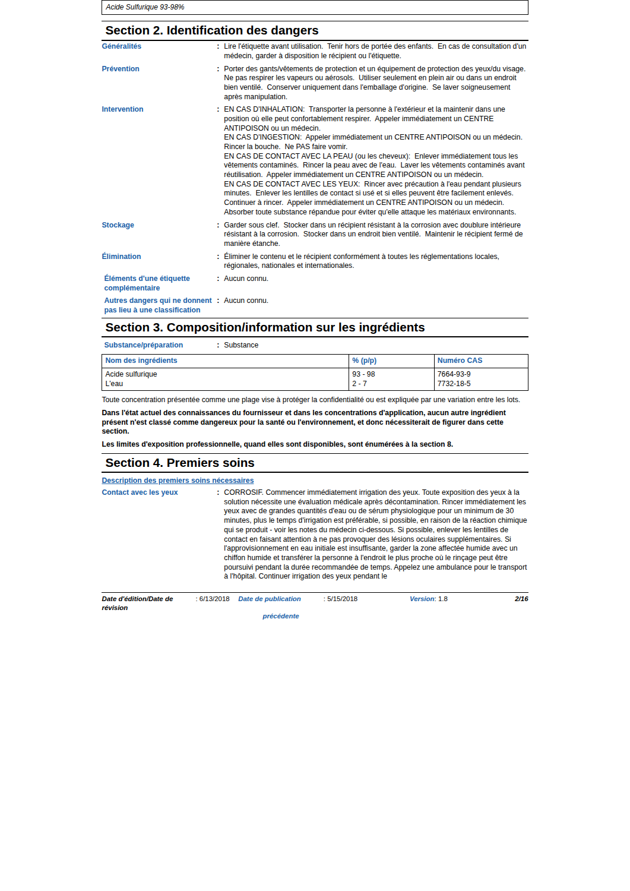Acide Sulfurique 93-98%
Section 2. Identification des dangers
| Généralités | : | Lire l'étiquette avant utilisation. Tenir hors de portée des enfants. En cas de consultation d'un médecin, garder à disposition le récipient ou l'étiquette. |
| Prévention | : | Porter des gants/vêtements de protection et un équipement de protection des yeux/du visage. Ne pas respirer les vapeurs ou aérosols. Utiliser seulement en plein air ou dans un endroit bien ventilé. Conserver uniquement dans l'emballage d'origine. Se laver soigneusement après manipulation. |
| Intervention | : | EN CAS D'INHALATION: Transporter la personne à l'extérieur et la maintenir dans une position où elle peut confortablement respirer. Appeler immédiatement un CENTRE ANTIPOISON ou un médecin. EN CAS D'INGESTION: Appeler immédiatement un CENTRE ANTIPOISON ou un médecin. Rincer la bouche. Ne PAS faire vomir. EN CAS DE CONTACT AVEC LA PEAU (ou les cheveux): Enlever immédiatement tous les vêtements contaminés. Rincer la peau avec de l'eau. Laver les vêtements contaminés avant réutilisation. Appeler immédiatement un CENTRE ANTIPOISON ou un médecin. EN CAS DE CONTACT AVEC LES YEUX: Rincer avec précaution à l'eau pendant plusieurs minutes. Enlever les lentilles de contact si usé et si elles peuvent être facilement enlevés. Continuer à rincer. Appeler immédiatement un CENTRE ANTIPOISON ou un médecin. Absorber toute substance répandue pour éviter qu'elle attaque les matériaux environnants. |
| Stockage | : | Garder sous clef. Stocker dans un récipient résistant à la corrosion avec doublure intérieure résistant à la corrosion. Stocker dans un endroit bien ventilé. Maintenir le récipient fermé de manière étanche. |
| Élimination | : | Éliminer le contenu et le récipient conformément à toutes les réglementations locales, régionales, nationales et internationales. |
| Éléments d'une étiquette complémentaire | : | Aucun connu. |
| Autres dangers qui ne donnent pas lieu à une classification | : | Aucun connu. |
Section 3. Composition/information sur les ingrédients
Substance/préparation: Substance
| Nom des ingrédients | % (p/p) | Numéro CAS |
| --- | --- | --- |
| Acide sulfurique L'eau | 93 - 98 2 - 7 | 7664-93-9 7732-18-5 |
Toute concentration présentée comme une plage vise à protéger la confidentialité ou est expliquée par une variation entre les lots.
Dans l'état actuel des connaissances du fournisseur et dans les concentrations d'application, aucun autre ingrédient présent n'est classé comme dangereux pour la santé ou l'environnement, et donc nécessiterait de figurer dans cette section.
Les limites d'exposition professionnelle, quand elles sont disponibles, sont énumérées à la section 8.
Section 4. Premiers soins
Description des premiers soins nécessaires
| Contact avec les yeux | : | CORROSIF. Commencer immédiatement irrigation des yeux. Toute exposition des yeux à la solution nécessite une évaluation médicale après décontamination. Rincer immédiatement les yeux avec de grandes quantités d'eau ou de sérum physiologique pour un minimum de 30 minutes, plus le temps d'irrigation est préférable, si possible, en raison de la réaction chimique qui se produit - voir les notes du médecin ci-dessous. Si possible, enlever les lentilles de contact en faisant attention à ne pas provoquer des lésions oculaires supplémentaires. Si l'approvisionnement en eau initiale est insuffisante, garder la zone affectée humide avec un chiffon humide et transférer la personne à l'endroit le plus proche où le rinçage peut être poursuivi pendant la durée recommandée de temps. Appelez une ambulance pour le transport à l'hôpital. Continuer irrigation des yeux pendant le |
| Date d'édition/Date de révision | : 6/13/2018 | Date de publication | : 5/15/2018 | Version | : 1.8 | 2/16 |
| | | précédente | | | | |